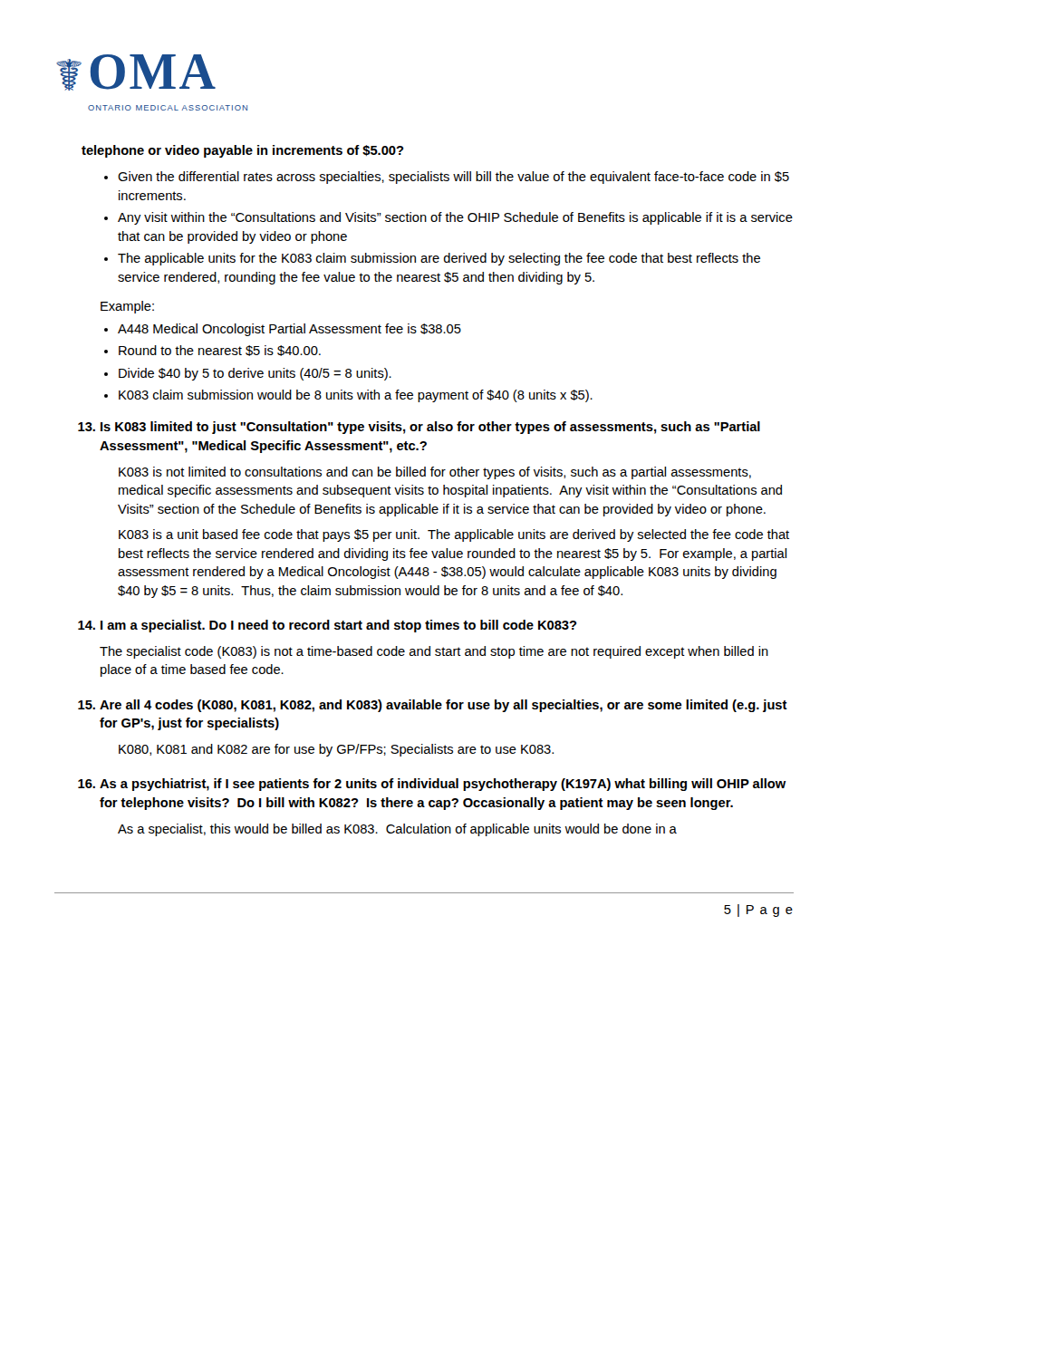☤
OMA
ONTARIO MEDICAL ASSOCIATION
telephone or video payable in increments of $5.00?
Given the differential rates across specialties, specialists will bill the value of the equivalent face-to-face code in $5 increments.
Any visit within the “Consultations and Visits” section of the OHIP Schedule of Benefits is applicable if it is a service that can be provided by video or phone
The applicable units for the K083 claim submission are derived by selecting the fee code that best reflects the service rendered, rounding the fee value to the nearest $5 and then dividing by 5.
Example:
A448 Medical Oncologist Partial Assessment fee is $38.05
Round to the nearest $5 is $40.00.
Divide $40 by 5 to derive units (40/5 = 8 units).
K083 claim submission would be 8 units with a fee payment of $40 (8 units x $5).
Is K083 limited to just "Consultation" type visits, or also for other types of assessments, such as "Partial Assessment", "Medical Specific Assessment", etc.?
K083 is not limited to consultations and can be billed for other types of visits, such as a partial assessments, medical specific assessments and subsequent visits to hospital inpatients. Any visit within the “Consultations and Visits” section of the Schedule of Benefits is applicable if it is a service that can be provided by video or phone.
K083 is a unit based fee code that pays $5 per unit. The applicable units are derived by selected the fee code that best reflects the service rendered and dividing its fee value rounded to the nearest $5 by 5. For example, a partial assessment rendered by a Medical Oncologist (A448 - $38.05) would calculate applicable K083 units by dividing $40 by $5 = 8 units. Thus, the claim submission would be for 8 units and a fee of $40.
I am a specialist. Do I need to record start and stop times to bill code K083?
The specialist code (K083) is not a time-based code and start and stop time are not required except when billed in place of a time based fee code.
Are all 4 codes (K080, K081, K082, and K083) available for use by all specialties, or are some limited (e.g. just for GP's, just for specialists)
K080, K081 and K082 are for use by GP/FPs; Specialists are to use K083.
As a psychiatrist, if I see patients for 2 units of individual psychotherapy (K197A) what billing will OHIP allow for telephone visits? Do I bill with K082? Is there a cap? Occasionally a patient may be seen longer.
As a specialist, this would be billed as K083. Calculation of applicable units would be done in a
5 | P a g e